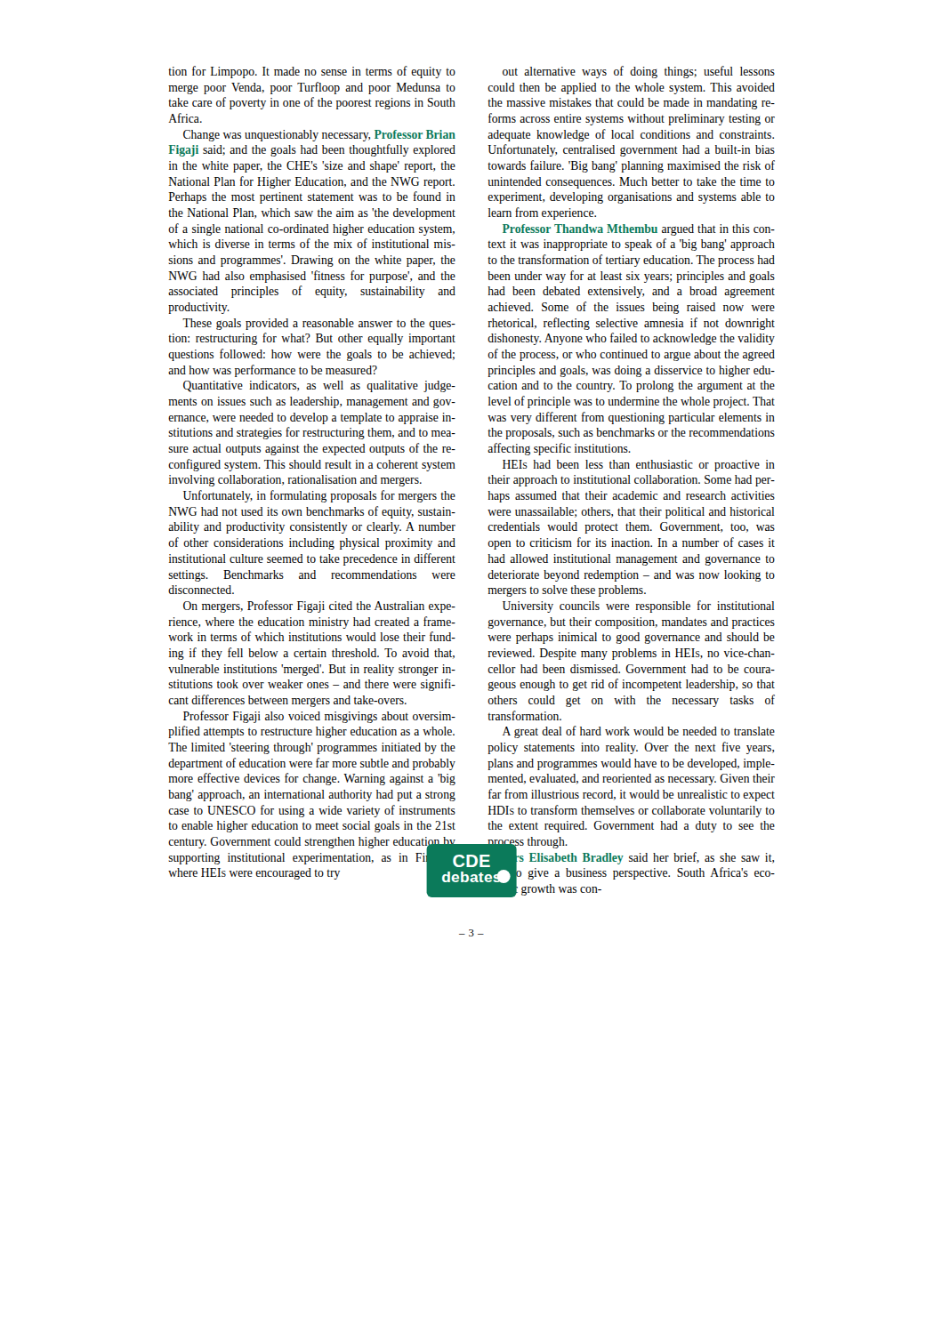tion for Limpopo. It made no sense in terms of equity to merge poor Venda, poor Turfloop and poor Medunsa to take care of poverty in one of the poorest regions in South Africa.
Change was unquestionably necessary, Professor Brian Figaji said; and the goals had been thoughtfully explored in the white paper, the CHE's 'size and shape' report, the National Plan for Higher Education, and the NWG report. Perhaps the most pertinent statement was to be found in the National Plan, which saw the aim as 'the development of a single national co-ordinated higher education system, which is diverse in terms of the mix of institutional missions and programmes'. Drawing on the white paper, the NWG had also emphasised 'fitness for purpose', and the associated principles of equity, sustainability and productivity.
These goals provided a reasonable answer to the question: restructuring for what? But other equally important questions followed: how were the goals to be achieved; and how was performance to be measured?
Quantitative indicators, as well as qualitative judgements on issues such as leadership, management and governance, were needed to develop a template to appraise institutions and strategies for restructuring them, and to measure actual outputs against the expected outputs of the reconfigured system. This should result in a coherent system involving collaboration, rationalisation and mergers.
Unfortunately, in formulating proposals for mergers the NWG had not used its own benchmarks of equity, sustainability and productivity consistently or clearly. A number of other considerations including physical proximity and institutional culture seemed to take precedence in different settings. Benchmarks and recommendations were disconnected.
On mergers, Professor Figaji cited the Australian experience, where the education ministry had created a framework in terms of which institutions would lose their funding if they fell below a certain threshold. To avoid that, vulnerable institutions 'merged'. But in reality stronger institutions took over weaker ones – and there were significant differences between mergers and take-overs.
Professor Figaji also voiced misgivings about oversimplified attempts to restructure higher education as a whole. The limited 'steering through' programmes initiated by the department of education were far more subtle and probably more effective devices for change. Warning against a 'big bang' approach, an international authority had put a strong case to UNESCO for using a wide variety of instruments to enable higher education to meet social goals in the 21st century. Government could strengthen higher education by supporting institutional experimentation, as in Finland, where HEIs were encouraged to try
out alternative ways of doing things; useful lessons could then be applied to the whole system. This avoided the massive mistakes that could be made in mandating reforms across entire systems without preliminary testing or adequate knowledge of local conditions and constraints. Unfortunately, centralised government had a built-in bias towards failure. 'Big bang' planning maximised the risk of unintended consequences. Much better to take the time to experiment, developing organisations and systems able to learn from experience.
Professor Thandwa Mthembu argued that in this context it was inappropriate to speak of a 'big bang' approach to the transformation of tertiary education. The process had been under way for at least six years; principles and goals had been debated extensively, and a broad agreement achieved. Some of the issues being raised now were rhetorical, reflecting selective amnesia if not downright dishonesty. Anyone who failed to acknowledge the validity of the process, or who continued to argue about the agreed principles and goals, was doing a disservice to higher education and to the country. To prolong the argument at the level of principle was to undermine the whole project. That was very different from questioning particular elements in the proposals, such as benchmarks or the recommendations affecting specific institutions.
HEIs had been less than enthusiastic or proactive in their approach to institutional collaboration. Some had perhaps assumed that their academic and research activities were unassailable; others, that their political and historical credentials would protect them. Government, too, was open to criticism for its inaction. In a number of cases it had allowed institutional management and governance to deteriorate beyond redemption – and was now looking to mergers to solve these problems.
University councils were responsible for institutional governance, but their composition, mandates and practices were perhaps inimical to good governance and should be reviewed. Despite many problems in HEIs, no vice-chancellor had been dismissed. Government had to be courageous enough to get rid of incompetent leadership, so that others could get on with the necessary tasks of transformation.
A great deal of hard work would be needed to translate policy statements into reality. Over the next five years, plans and programmes would have to be developed, implemented, evaluated, and reoriented as necessary. Given their far from illustrious record, it would be unrealistic to expect HDIs to transform themselves or collaborate voluntarily to the extent required. Government had a duty to see the process through.
Mrs Elisabeth Bradley said her brief, as she saw it, was to give a business perspective. South Africa's economic growth was con-
CDE debates
– 3 –